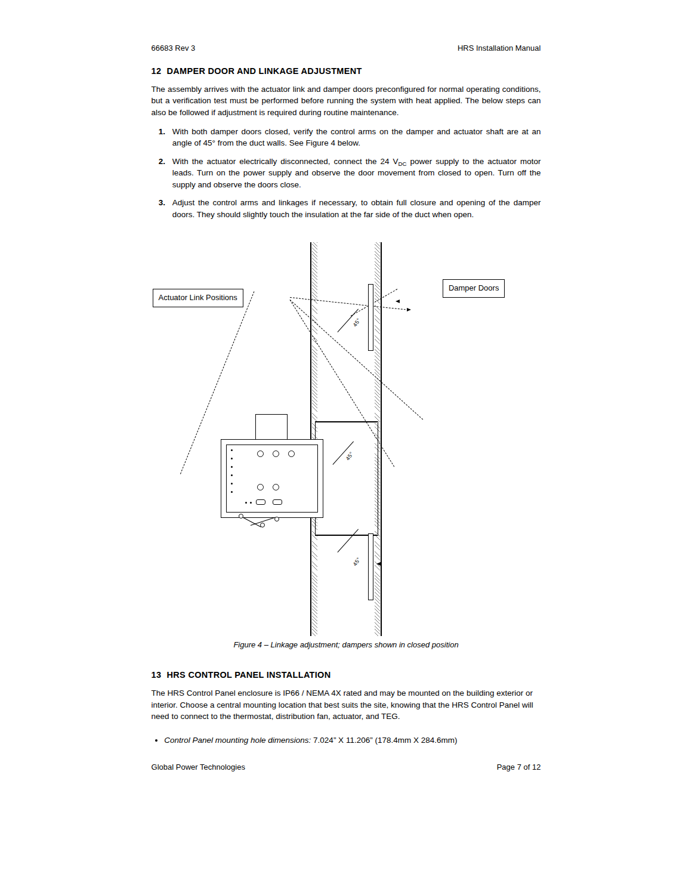66683 Rev 3 HRS Installation Manual
12 Damper Door and Linkage Adjustment
The assembly arrives with the actuator link and damper doors preconfigured for normal operating conditions, but a verification test must be performed before running the system with heat applied. The below steps can also be followed if adjustment is required during routine maintenance.
With both damper doors closed, verify the control arms on the damper and actuator shaft are at an angle of 45° from the duct walls. See Figure 4 below.
With the actuator electrically disconnected, connect the 24 VDC power supply to the actuator motor leads. Turn on the power supply and observe the door movement from closed to open. Turn off the supply and observe the doors close.
Adjust the control arms and linkages if necessary, to obtain full closure and opening of the damper doors. They should slightly touch the insulation at the far side of the duct when open.
Actuator Link Positions
Damper Doors
45°
45°
45°
Figure 4 – Linkage adjustment; dampers shown in closed position
13 HRS Control Panel Installation
The HRS Control Panel enclosure is IP66 / NEMA 4X rated and may be mounted on the building exterior or interior. Choose a central mounting location that best suits the site, knowing that the HRS Control Panel will need to connect to the thermostat, distribution fan, actuator, and TEG.
Control Panel mounting hole dimensions: 7.024” X 11.206” (178.4mm X 284.6mm)
Global Power Technologies Page 7 of 12